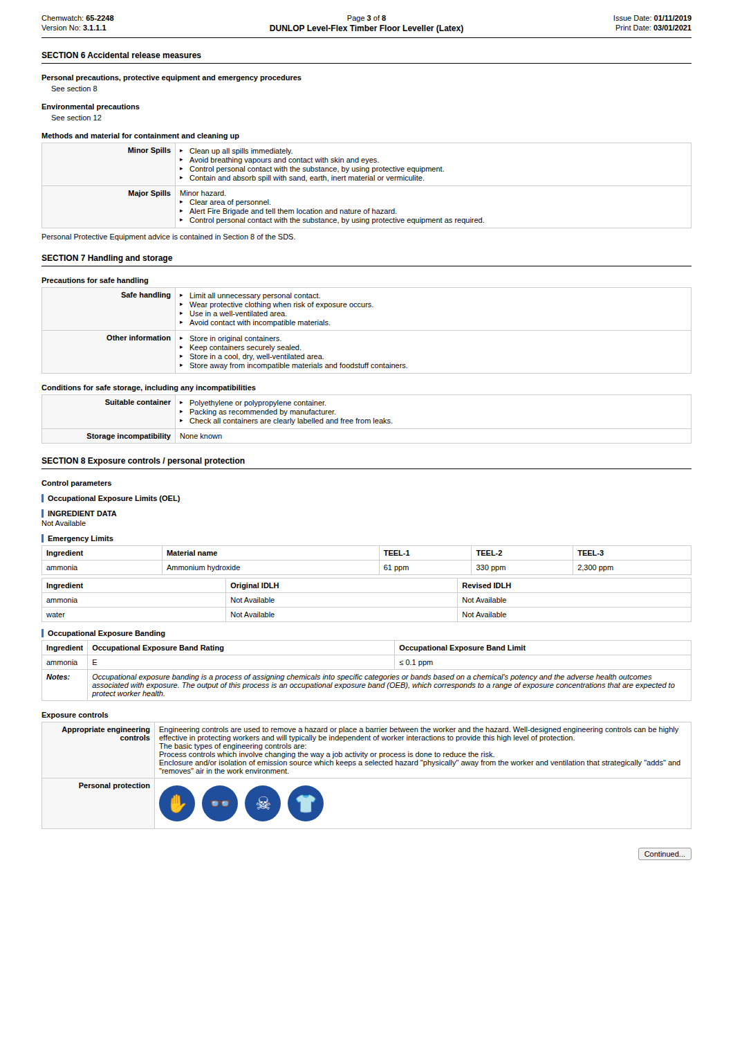Chemwatch: 65-2248
Page 3 of 8
Issue Date: 01/11/2019
Version No: 3.1.1.1
DUNLOP Level-Flex Timber Floor Leveller (Latex)
Print Date: 03/01/2021
SECTION 6 Accidental release measures
Personal precautions, protective equipment and emergency procedures
See section 8
Environmental precautions
See section 12
Methods and material for containment and cleaning up
| Minor Spills | Clean up all spills immediately. Avoid breathing vapours and contact with skin and eyes. Control personal contact with the substance, by using protective equipment. Contain and absorb spill with sand, earth, inert material or vermiculite. |
| Major Spills | Minor hazard. Clear area of personnel. Alert Fire Brigade and tell them location and nature of hazard. Control personal contact with the substance, by using protective equipment as required. |
Personal Protective Equipment advice is contained in Section 8 of the SDS.
SECTION 7 Handling and storage
Precautions for safe handling
| Safe handling | Limit all unnecessary personal contact. Wear protective clothing when risk of exposure occurs. Use in a well-ventilated area. Avoid contact with incompatible materials. |
| Other information | Store in original containers. Keep containers securely sealed. Store in a cool, dry, well-ventilated area. Store away from incompatible materials and foodstuff containers. |
Conditions for safe storage, including any incompatibilities
| Suitable container | Polyethylene or polypropylene container. Packing as recommended by manufacturer. Check all containers are clearly labelled and free from leaks. |
| Storage incompatibility | None known |
SECTION 8 Exposure controls / personal protection
Control parameters
Occupational Exposure Limits (OEL)
INGREDIENT DATA
Not Available
Emergency Limits
| Ingredient | Material name | TEEL-1 | TEEL-2 | TEEL-3 |
| --- | --- | --- | --- | --- |
| ammonia | Ammonium hydroxide | 61 ppm | 330 ppm | 2,300 ppm |
| Ingredient | Original IDLH | Revised IDLH |
| --- | --- | --- |
| ammonia | Not Available | Not Available |
| water | Not Available | Not Available |
Occupational Exposure Banding
| Ingredient | Occupational Exposure Band Rating | Occupational Exposure Band Limit |
| --- | --- | --- |
| ammonia | E | ≤ 0.1 ppm |
| Notes: | Occupational exposure banding is a process of assigning chemicals into specific categories or bands based on a chemical's potency and the adverse health outcomes associated with exposure. The output of this process is an occupational exposure band (OEB), which corresponds to a range of exposure concentrations that are expected to protect worker health. |
Exposure controls
| Appropriate engineering controls | Engineering controls are used to remove a hazard or place a barrier between the worker and the hazard. Well-designed engineering controls can be highly effective in protecting workers and will typically be independent of worker interactions to provide this high level of protection. The basic types of engineering controls are: Process controls which involve changing the way a job activity or process is done to reduce the risk. Enclosure and/or isolation of emission source which keeps a selected hazard "physically" away from the worker and ventilation that strategically "adds" and "removes" air in the work environment. |
| Personal protection | ✋ 👓 ☠ 👕 |
Continued...